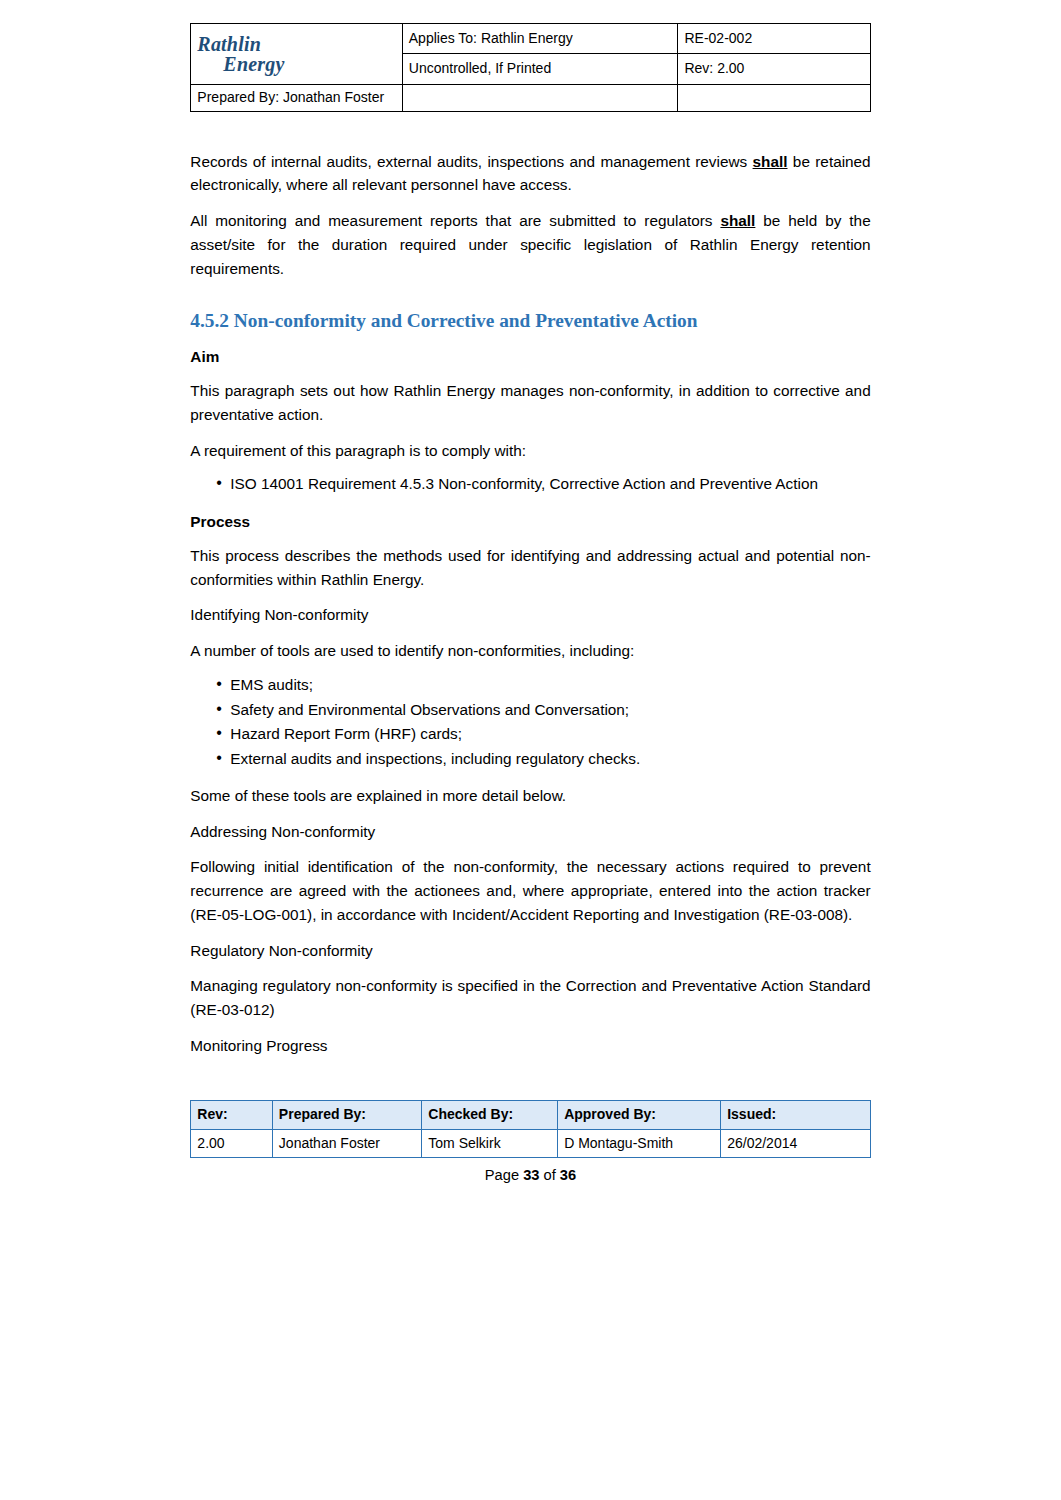| Rathlin Energy | Applies To: Rathlin Energy | RE-02-002 |
| Uncontrolled, If Printed | Rev: 2.00 |
| Prepared By: Jonathan Foster | | |
Records of internal audits, external audits, inspections and management reviews shall be retained electronically, where all relevant personnel have access.
All monitoring and measurement reports that are submitted to regulators shall be held by the asset/site for the duration required under specific legislation of Rathlin Energy retention requirements.
4.5.2 Non-conformity and Corrective and Preventative Action
Aim
This paragraph sets out how Rathlin Energy manages non-conformity, in addition to corrective and preventative action.
A requirement of this paragraph is to comply with:
ISO 14001 Requirement 4.5.3 Non-conformity, Corrective Action and Preventive Action
Process
This process describes the methods used for identifying and addressing actual and potential non-conformities within Rathlin Energy.
Identifying Non-conformity
A number of tools are used to identify non-conformities, including:
EMS audits;
Safety and Environmental Observations and Conversation;
Hazard Report Form (HRF) cards;
External audits and inspections, including regulatory checks.
Some of these tools are explained in more detail below.
Addressing Non-conformity
Following initial identification of the non-conformity, the necessary actions required to prevent recurrence are agreed with the actionees and, where appropriate, entered into the action tracker (RE-05-LOG-001), in accordance with Incident/Accident Reporting and Investigation (RE-03-008).
Regulatory Non-conformity
Managing regulatory non-conformity is specified in the Correction and Preventative Action Standard (RE-03-012)
Monitoring Progress
| Rev: | Prepared By: | Checked By: | Approved By: | Issued: |
| --- | --- | --- | --- | --- |
| 2.00 | Jonathan Foster | Tom Selkirk | D Montagu-Smith | 26/02/2014 |
Page 33 of 36